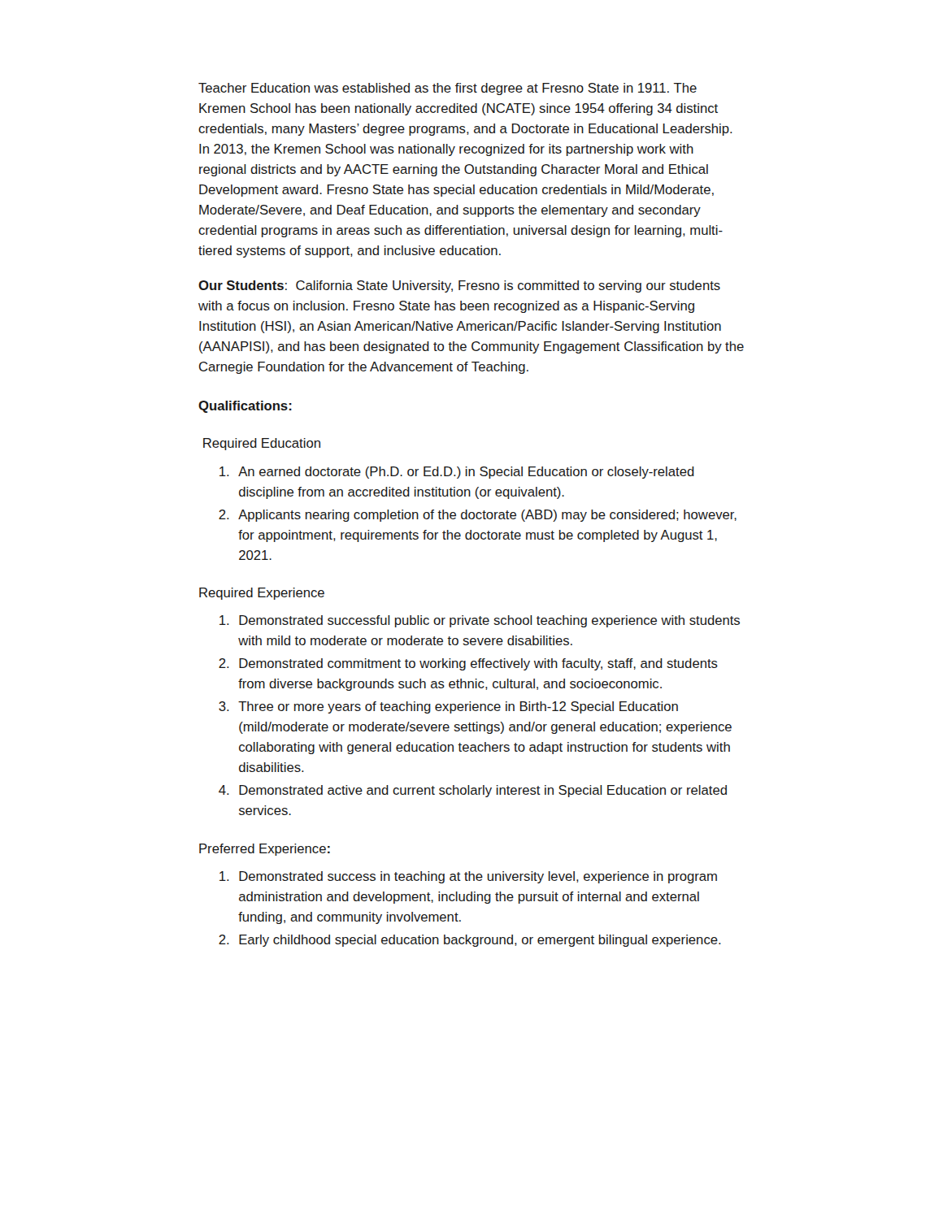Teacher Education was established as the first degree at Fresno State in 1911. The Kremen School has been nationally accredited (NCATE) since 1954 offering 34 distinct credentials, many Masters’ degree programs, and a Doctorate in Educational Leadership. In 2013, the Kremen School was nationally recognized for its partnership work with regional districts and by AACTE earning the Outstanding Character Moral and Ethical Development award. Fresno State has special education credentials in Mild/Moderate, Moderate/Severe, and Deaf Education, and supports the elementary and secondary credential programs in areas such as differentiation, universal design for learning, multi-tiered systems of support, and inclusive education.
Our Students: California State University, Fresno is committed to serving our students with a focus on inclusion. Fresno State has been recognized as a Hispanic-Serving Institution (HSI), an Asian American/Native American/Pacific Islander-Serving Institution (AANAPISI), and has been designated to the Community Engagement Classification by the Carnegie Foundation for the Advancement of Teaching.
Qualifications:
Required Education
An earned doctorate (Ph.D. or Ed.D.) in Special Education or closely-related discipline from an accredited institution (or equivalent).
Applicants nearing completion of the doctorate (ABD) may be considered; however, for appointment, requirements for the doctorate must be completed by August 1, 2021.
Required Experience
Demonstrated successful public or private school teaching experience with students with mild to moderate or moderate to severe disabilities.
Demonstrated commitment to working effectively with faculty, staff, and students from diverse backgrounds such as ethnic, cultural, and socioeconomic.
Three or more years of teaching experience in Birth-12 Special Education (mild/moderate or moderate/severe settings) and/or general education; experience collaborating with general education teachers to adapt instruction for students with disabilities.
Demonstrated active and current scholarly interest in Special Education or related services.
Preferred Experience:
Demonstrated success in teaching at the university level, experience in program administration and development, including the pursuit of internal and external funding, and community involvement.
Early childhood special education background, or emergent bilingual experience.